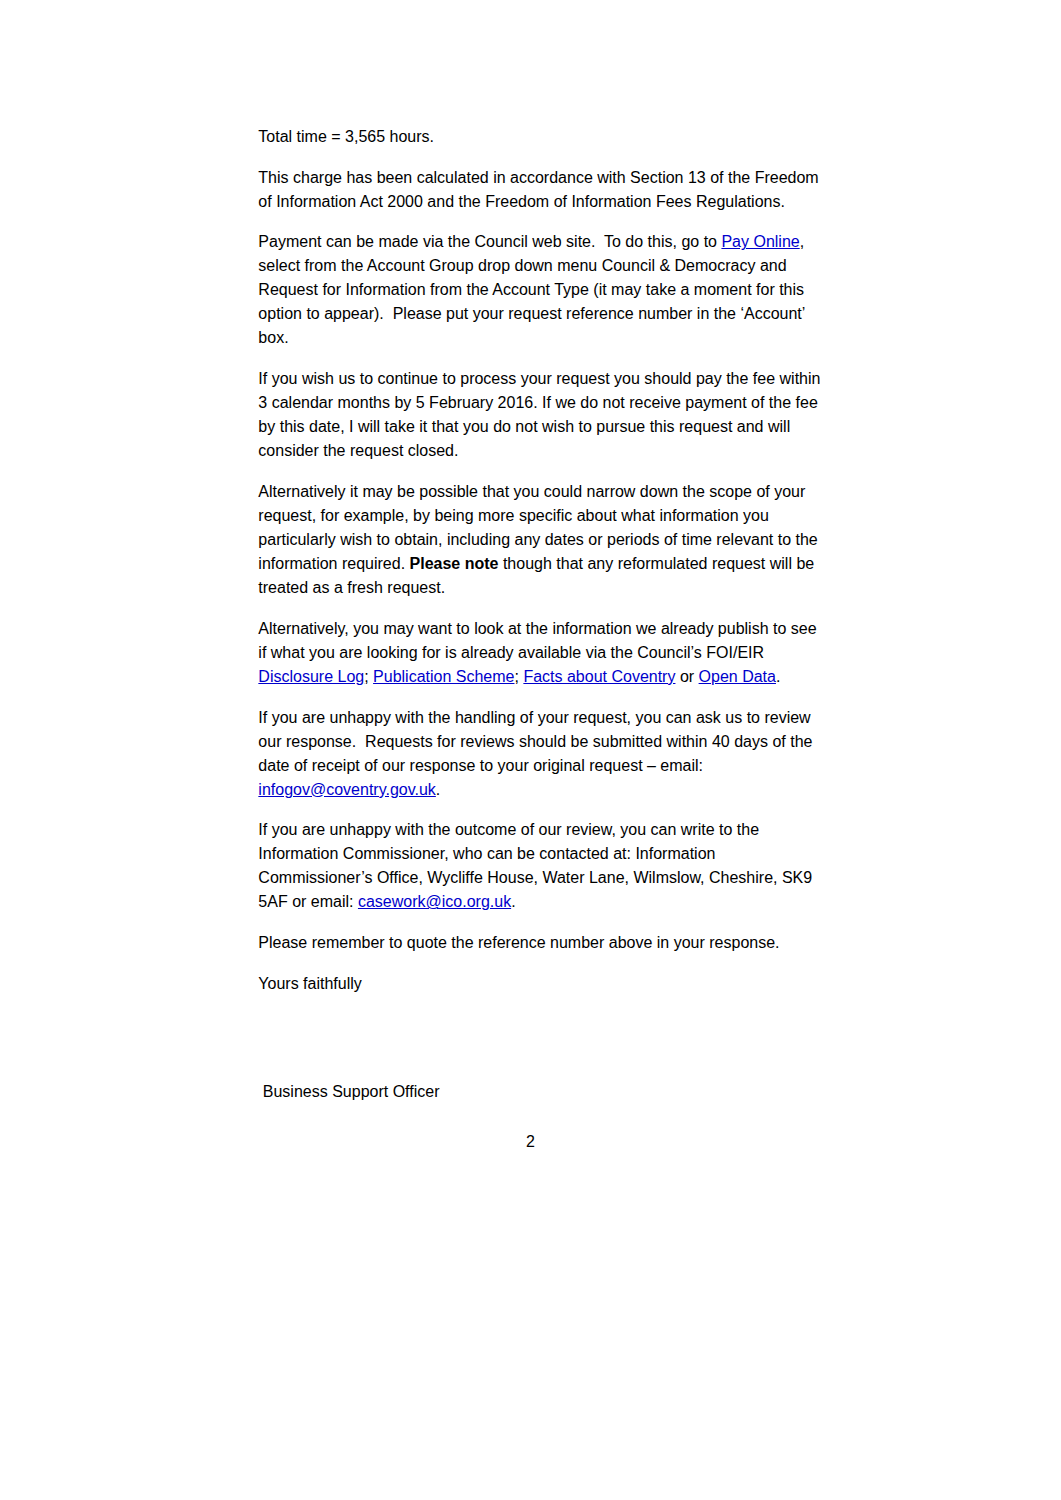Total time = 3,565 hours.
This charge has been calculated in accordance with Section 13 of the Freedom of Information Act 2000 and the Freedom of Information Fees Regulations.
Payment can be made via the Council web site. To do this, go to Pay Online, select from the Account Group drop down menu Council & Democracy and Request for Information from the Account Type (it may take a moment for this option to appear). Please put your request reference number in the ‘Account’ box.
If you wish us to continue to process your request you should pay the fee within 3 calendar months by 5 February 2016. If we do not receive payment of the fee by this date, I will take it that you do not wish to pursue this request and will consider the request closed.
Alternatively it may be possible that you could narrow down the scope of your request, for example, by being more specific about what information you particularly wish to obtain, including any dates or periods of time relevant to the information required. Please note though that any reformulated request will be treated as a fresh request.
Alternatively, you may want to look at the information we already publish to see if what you are looking for is already available via the Council’s FOI/EIR Disclosure Log; Publication Scheme; Facts about Coventry or Open Data.
If you are unhappy with the handling of your request, you can ask us to review our response. Requests for reviews should be submitted within 40 days of the date of receipt of our response to your original request – email: infogov@coventry.gov.uk.
If you are unhappy with the outcome of our review, you can write to the Information Commissioner, who can be contacted at: Information Commissioner’s Office, Wycliffe House, Water Lane, Wilmslow, Cheshire, SK9 5AF or email: casework@ico.org.uk.
Please remember to quote the reference number above in your response.
Yours faithfully
Business Support Officer
2